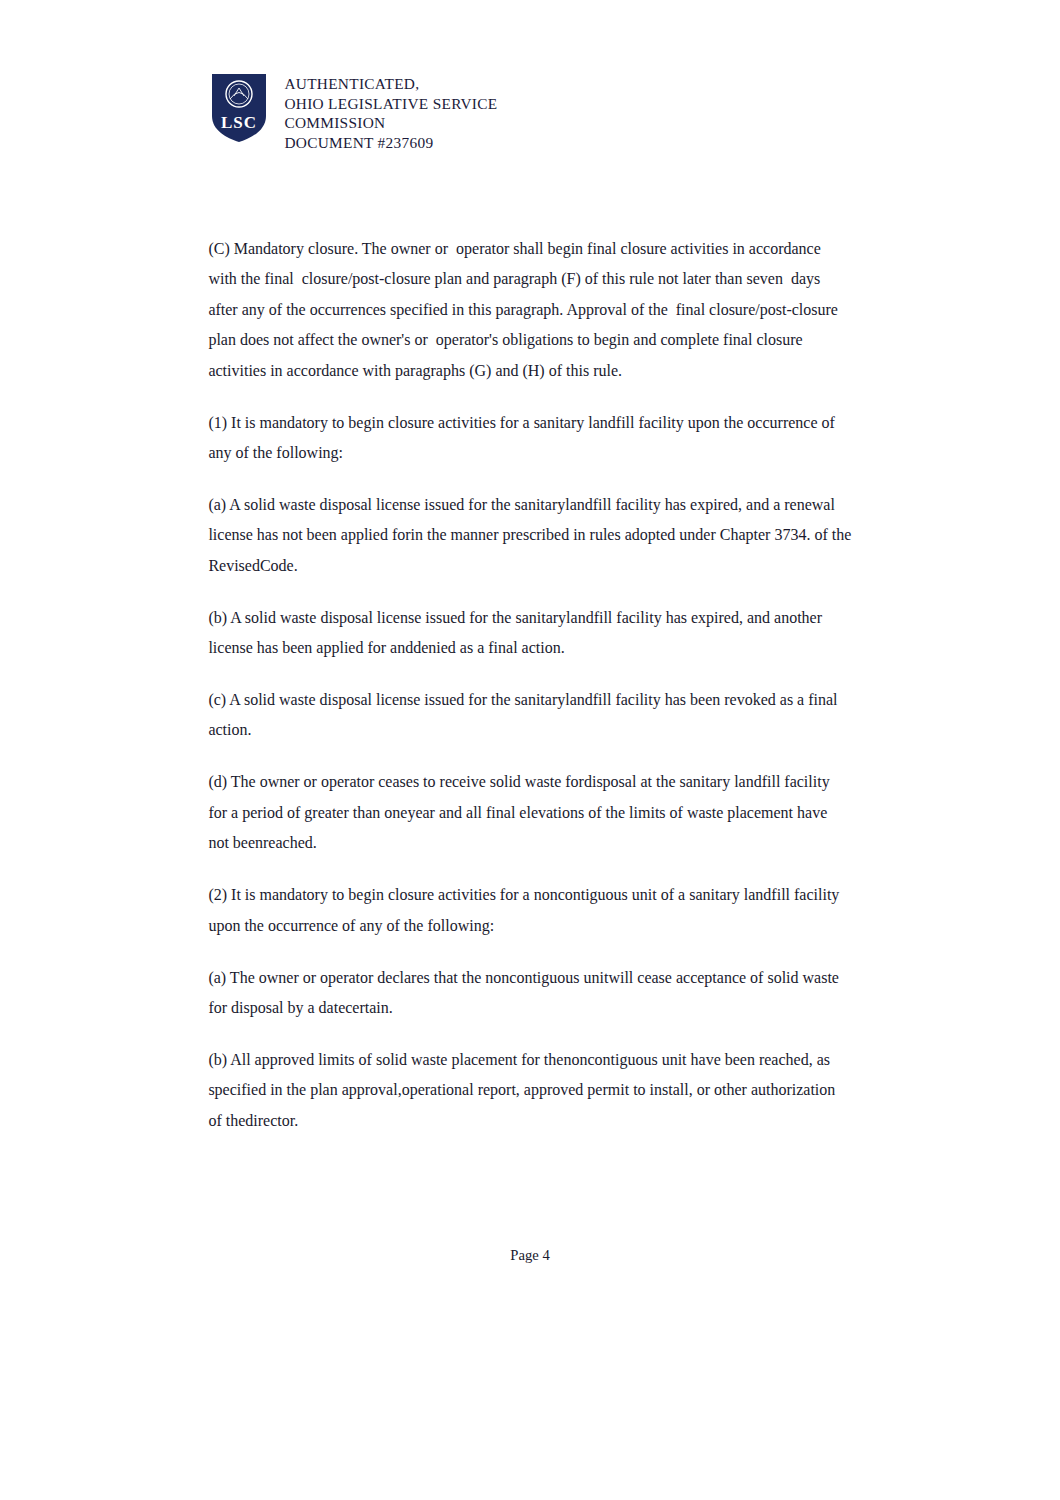LSC
AUTHENTICATED,
OHIO LEGISLATIVE SERVICE
COMMISSION
DOCUMENT #237609
(C) Mandatory closure. The owner or operator shall begin final closure activities in accordance with the final closure/post-closure plan and paragraph (F) of this rule not later than seven days after any of the occurrences specified in this paragraph. Approval of the final closure/post-closure plan does not affect the owner's or operator's obligations to begin and complete final closure activities in accordance with paragraphs (G) and (H) of this rule.
(1) It is mandatory to begin closure activities for a sanitary landfill facility upon the occurrence of any of the following:
(a) A solid waste disposal license issued for the sanitarylandfill facility has expired, and a renewal license has not been applied forin the manner prescribed in rules adopted under Chapter 3734. of the RevisedCode.
(b) A solid waste disposal license issued for the sanitarylandfill facility has expired, and another license has been applied for anddenied as a final action.
(c) A solid waste disposal license issued for the sanitarylandfill facility has been revoked as a final action.
(d) The owner or operator ceases to receive solid waste fordisposal at the sanitary landfill facility for a period of greater than oneyear and all final elevations of the limits of waste placement have not beenreached.
(2) It is mandatory to begin closure activities for a noncontiguous unit of a sanitary landfill facility upon the occurrence of any of the following:
(a) The owner or operator declares that the noncontiguous unitwill cease acceptance of solid waste for disposal by a datecertain.
(b) All approved limits of solid waste placement for thenoncontiguous unit have been reached, as specified in the plan approval,operational report, approved permit to install, or other authorization of thedirector.
Page 4